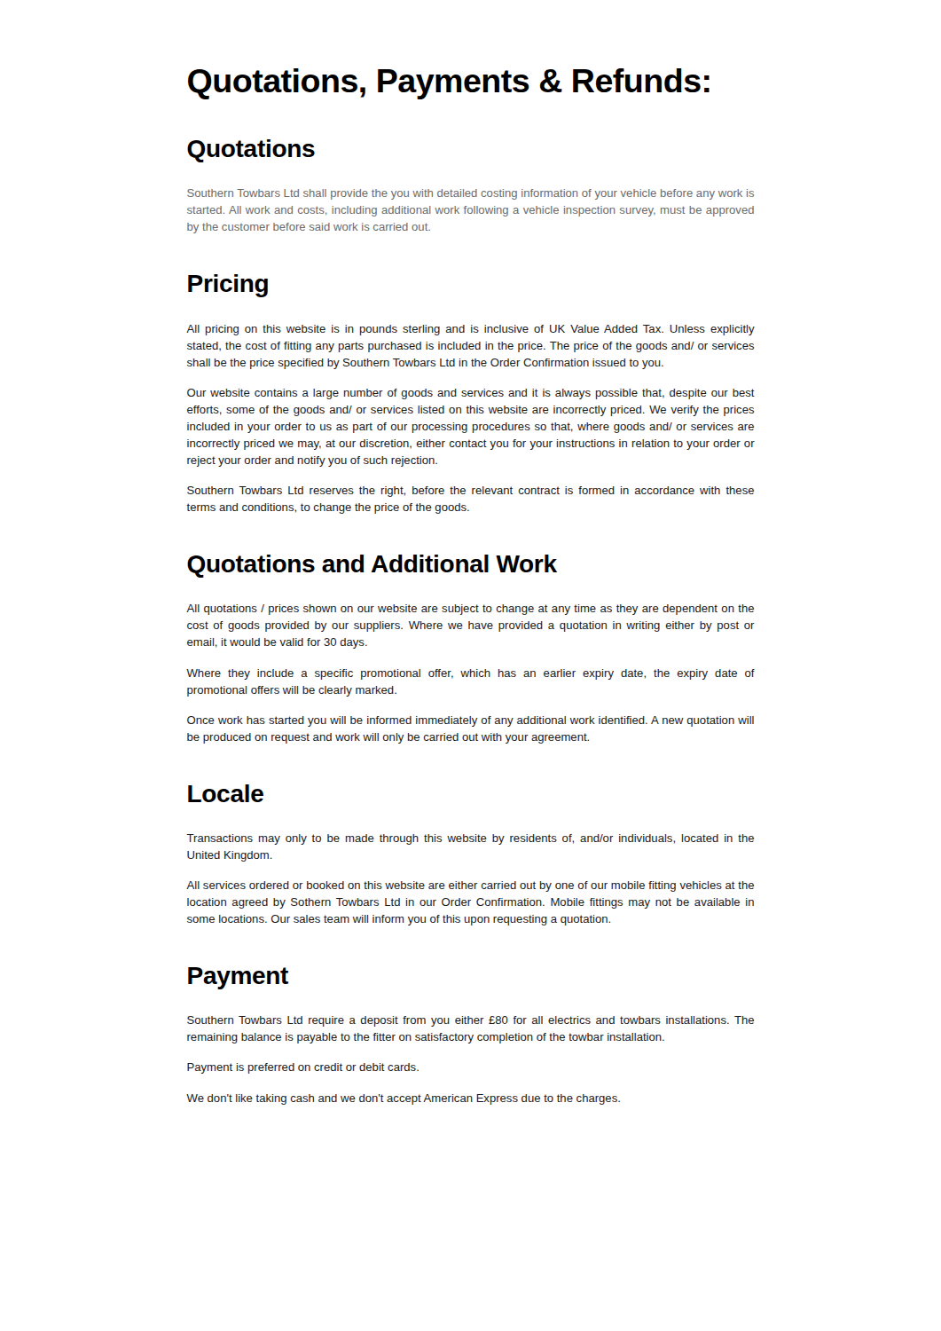Quotations, Payments & Refunds:
Quotations
Southern Towbars Ltd shall provide the you with detailed costing information of your vehicle before any work is started. All work and costs, including additional work following a vehicle inspection survey, must be approved by the customer before said work is carried out.
Pricing
All pricing on this website is in pounds sterling and is inclusive of UK Value Added Tax. Unless explicitly stated, the cost of fitting any parts purchased is included in the price. The price of the goods and/ or services shall be the price specified by Southern Towbars Ltd in the Order Confirmation issued to you.
Our website contains a large number of goods and services and it is always possible that, despite our best efforts, some of the goods and/ or services listed on this website are incorrectly priced. We verify the prices included in your order to us as part of our processing procedures so that, where goods and/ or services are incorrectly priced we may, at our discretion, either contact you for your instructions in relation to your order or reject your order and notify you of such rejection.
Southern Towbars Ltd reserves the right, before the relevant contract is formed in accordance with these terms and conditions, to change the price of the goods.
Quotations and Additional Work
All quotations / prices shown on our website are subject to change at any time as they are dependent on the cost of goods provided by our suppliers. Where we have provided a quotation in writing either by post or email, it would be valid for 30 days.
Where they include a specific promotional offer, which has an earlier expiry date, the expiry date of promotional offers will be clearly marked.
Once work has started you will be informed immediately of any additional work identified. A new quotation will be produced on request and work will only be carried out with your agreement.
Locale
Transactions may only to be made through this website by residents of, and/or individuals, located in the United Kingdom.
All services ordered or booked on this website are either carried out by one of our mobile fitting vehicles at the location agreed by Sothern Towbars Ltd in our Order Confirmation. Mobile fittings may not be available in some locations. Our sales team will inform you of this upon requesting a quotation.
Payment
Southern Towbars Ltd require a deposit from you either £80 for all electrics and towbars installations. The remaining balance is payable to the fitter on satisfactory completion of the towbar installation.
Payment is preferred on credit or debit cards.
We don't like taking cash and we don't accept American Express due to the charges.